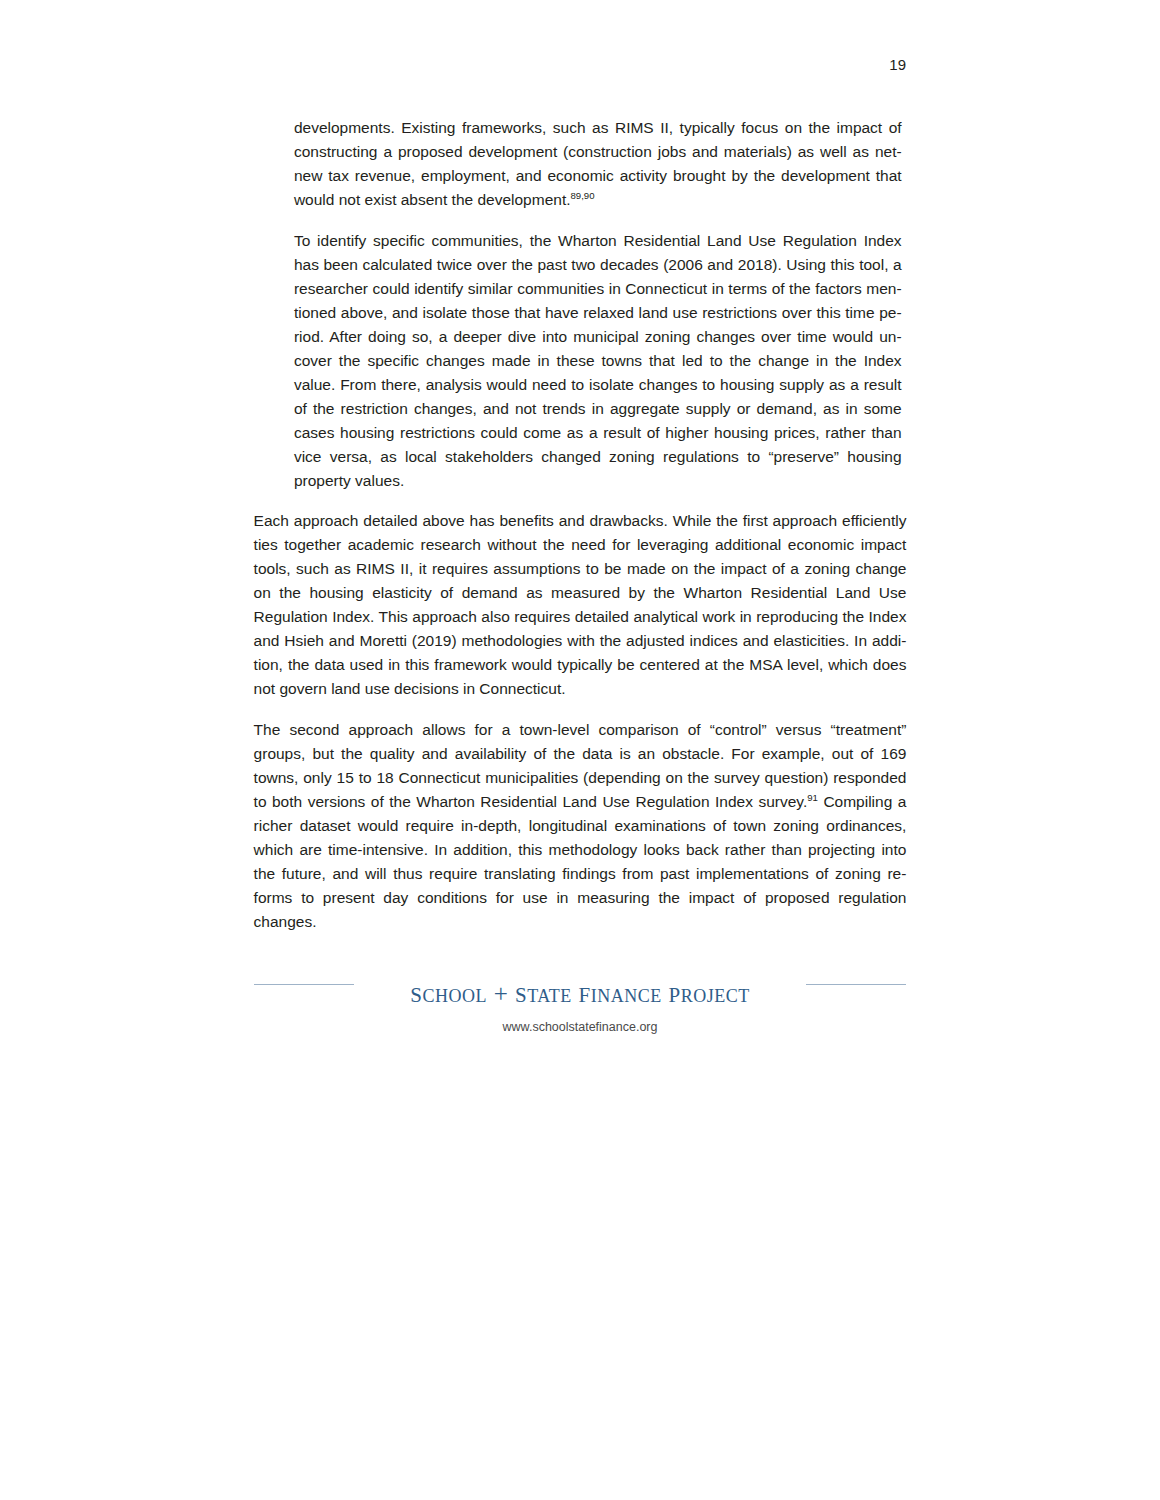19
developments. Existing frameworks, such as RIMS II, typically focus on the impact of constructing a proposed development (construction jobs and materials) as well as net-new tax revenue, employment, and economic activity brought by the development that would not exist absent the development.89,90
To identify specific communities, the Wharton Residential Land Use Regulation Index has been calculated twice over the past two decades (2006 and 2018). Using this tool, a researcher could identify similar communities in Connecticut in terms of the factors mentioned above, and isolate those that have relaxed land use restrictions over this time period. After doing so, a deeper dive into municipal zoning changes over time would uncover the specific changes made in these towns that led to the change in the Index value. From there, analysis would need to isolate changes to housing supply as a result of the restriction changes, and not trends in aggregate supply or demand, as in some cases housing restrictions could come as a result of higher housing prices, rather than vice versa, as local stakeholders changed zoning regulations to “preserve” housing property values.
Each approach detailed above has benefits and drawbacks. While the first approach efficiently ties together academic research without the need for leveraging additional economic impact tools, such as RIMS II, it requires assumptions to be made on the impact of a zoning change on the housing elasticity of demand as measured by the Wharton Residential Land Use Regulation Index. This approach also requires detailed analytical work in reproducing the Index and Hsieh and Moretti (2019) methodologies with the adjusted indices and elasticities. In addition, the data used in this framework would typically be centered at the MSA level, which does not govern land use decisions in Connecticut.
The second approach allows for a town-level comparison of “control” versus “treatment” groups, but the quality and availability of the data is an obstacle. For example, out of 169 towns, only 15 to 18 Connecticut municipalities (depending on the survey question) responded to both versions of the Wharton Residential Land Use Regulation Index survey.91 Compiling a richer dataset would require in-depth, longitudinal examinations of town zoning ordinances, which are time-intensive. In addition, this methodology looks back rather than projecting into the future, and will thus require translating findings from past implementations of zoning reforms to present day conditions for use in measuring the impact of proposed regulation changes.
School + State Finance Project
www.schoolstatefinance.org